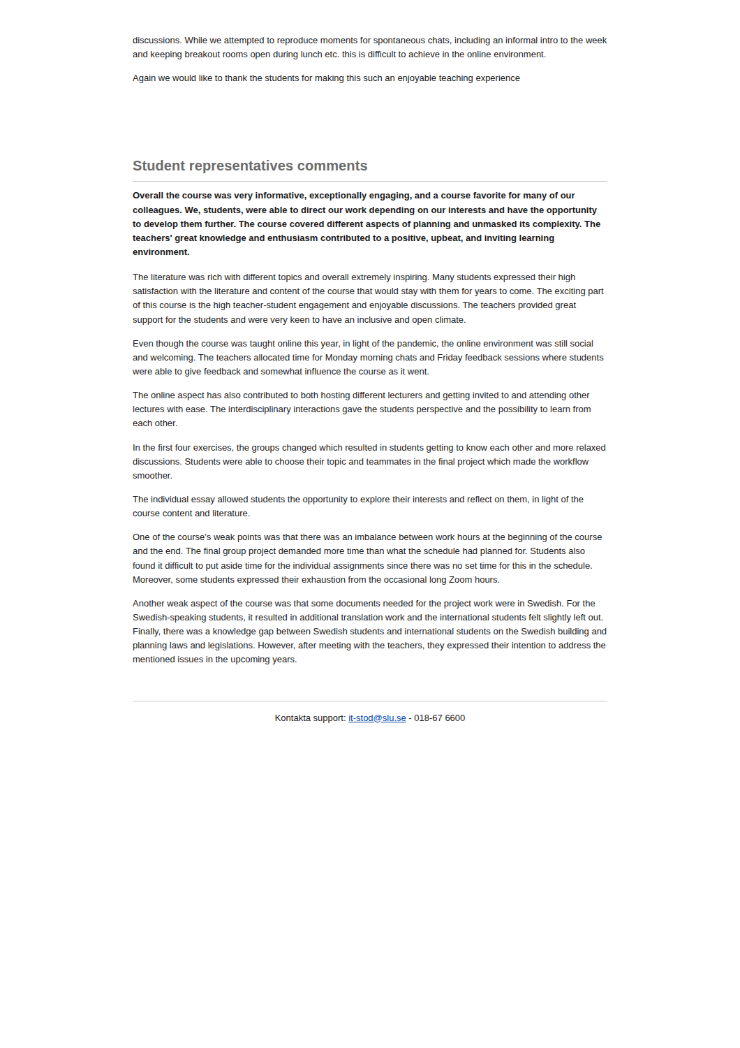discussions. While we attempted to reproduce moments for spontaneous chats, including an informal intro to the week and keeping breakout rooms open during lunch etc. this is difficult to achieve in the online environment.
Again we would like to thank the students for making this such an enjoyable teaching experience
Student representatives comments
Overall the course was very informative, exceptionally engaging, and a course favorite for many of our colleagues. We, students, were able to direct our work depending on our interests and have the opportunity to develop them further. The course covered different aspects of planning and unmasked its complexity. The teachers' great knowledge and enthusiasm contributed to a positive, upbeat, and inviting learning environment.
The literature was rich with different topics and overall extremely inspiring. Many students expressed their high satisfaction with the literature and content of the course that would stay with them for years to come. The exciting part of this course is the high teacher-student engagement and enjoyable discussions. The teachers provided great support for the students and were very keen to have an inclusive and open climate.
Even though the course was taught online this year, in light of the pandemic, the online environment was still social and welcoming. The teachers allocated time for Monday morning chats and Friday feedback sessions where students were able to give feedback and somewhat influence the course as it went.
The online aspect has also contributed to both hosting different lecturers and getting invited to and attending other lectures with ease. The interdisciplinary interactions gave the students perspective and the possibility to learn from each other.
In the first four exercises, the groups changed which resulted in students getting to know each other and more relaxed discussions. Students were able to choose their topic and teammates in the final project which made the workflow smoother.
The individual essay allowed students the opportunity to explore their interests and reflect on them, in light of the course content and literature.
One of the course's weak points was that there was an imbalance between work hours at the beginning of the course and the end. The final group project demanded more time than what the schedule had planned for. Students also found it difficult to put aside time for the individual assignments since there was no set time for this in the schedule. Moreover, some students expressed their exhaustion from the occasional long Zoom hours.
Another weak aspect of the course was that some documents needed for the project work were in Swedish. For the Swedish-speaking students, it resulted in additional translation work and the international students felt slightly left out. Finally, there was a knowledge gap between Swedish students and international students on the Swedish building and planning laws and legislations. However, after meeting with the teachers, they expressed their intention to address the mentioned issues in the upcoming years.
Kontakta support: it-stod@slu.se - 018-67 6600